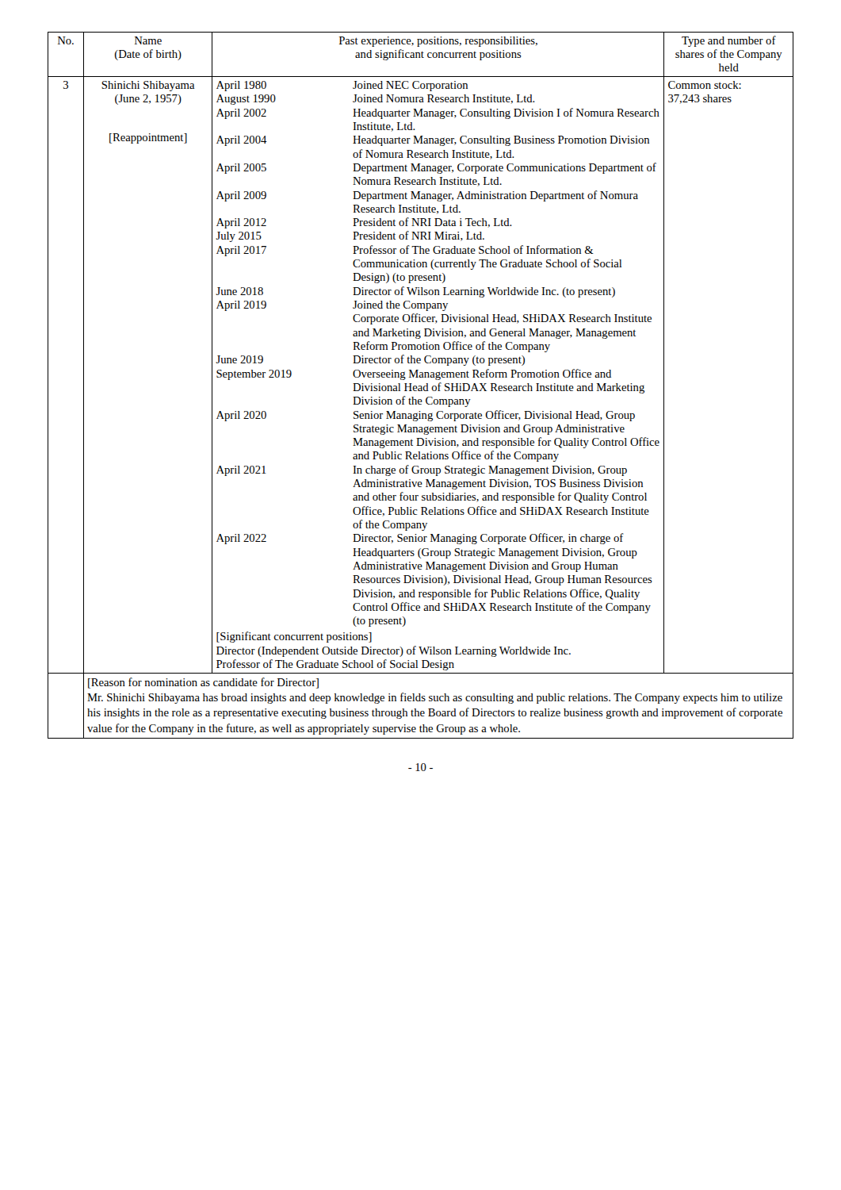| No. | Name (Date of birth) | Past experience, positions, responsibilities, and significant concurrent positions | Type and number of shares of the Company held |
| --- | --- | --- | --- |
| 3 | Shinichi Shibayama (June 2, 1957) [Reappointment] | / April 1980 / Joined NEC Corporation / / August 1990 / Joined Nomura Research Institute, Ltd. / / April 2002 / Headquarter Manager, Consulting Division I of Nomura Research Institute, Ltd. / / April 2004 / Headquarter Manager, Consulting Business Promotion Division of Nomura Research Institute, Ltd. / / April 2005 / Department Manager, Corporate Communications Department of Nomura Research Institute, Ltd. / / April 2009 / Department Manager, Administration Department of Nomura Research Institute, Ltd. / / April 2012 / President of NRI Data i Tech, Ltd. / / July 2015 / President of NRI Mirai, Ltd. / / April 2017 / Professor of The Graduate School of Information & Communication (currently The Graduate School of Social Design) (to present) / / June 2018 / Director of Wilson Learning Worldwide Inc. (to present) / / April 2019 / Joined the Company Corporate Officer, Divisional Head, SHiDAX Research Institute and Marketing Division, and General Manager, Management Reform Promotion Office of the Company / / June 2019 / Director of the Company (to present) / / September 2019 / Overseeing Management Reform Promotion Office and Divisional Head of SHiDAX Research Institute and Marketing Division of the Company / / April 2020 / Senior Managing Corporate Officer, Divisional Head, Group Strategic Management Division and Group Administrative Management Division, and responsible for Quality Control Office and Public Relations Office of the Company / / April 2021 / In charge of Group Strategic Management Division, Group Administrative Management Division, TOS Business Division and other four subsidiaries, and responsible for Quality Control Office, Public Relations Office and SHiDAX Research Institute of the Company / / April 2022 / Director, Senior Managing Corporate Officer, in charge of Headquarters (Group Strategic Management Division, Group Administrative Management Division and Group Human Resources Division), Divisional Head, Group Human Resources Division, and responsible for Public Relations Office, Quality Control Office and SHiDAX Research Institute of the Company (to present) / [Significant concurrent positions] Director (Independent Outside Director) of Wilson Learning Worldwide Inc. Professor of The Graduate School of Social Design | Common stock: 37,243 shares |
| | [Reason for nomination as candidate for Director] Mr. Shinichi Shibayama has broad insights and deep knowledge in fields such as consulting and public relations. The Company expects him to utilize his insights in the role as a representative executing business through the Board of Directors to realize business growth and improvement of corporate value for the Company in the future, as well as appropriately supervise the Group as a whole. |
- 10 -